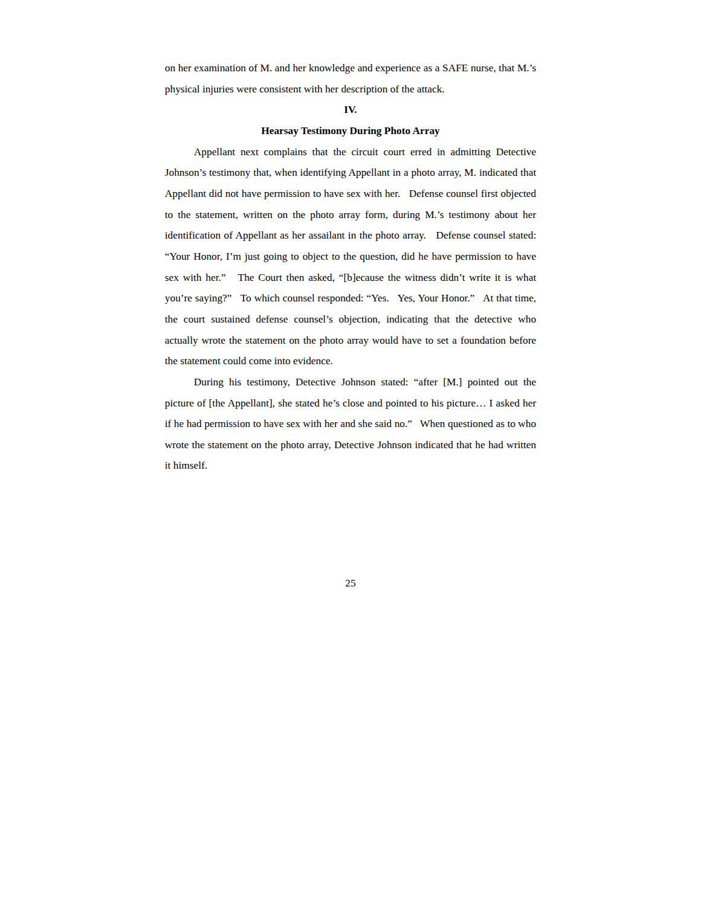on her examination of M. and her knowledge and experience as a SAFE nurse, that M.’s physical injuries were consistent with her description of the attack.
IV.
Hearsay Testimony During Photo Array
Appellant next complains that the circuit court erred in admitting Detective Johnson’s testimony that, when identifying Appellant in a photo array, M. indicated that Appellant did not have permission to have sex with her. Defense counsel first objected to the statement, written on the photo array form, during M.’s testimony about her identification of Appellant as her assailant in the photo array. Defense counsel stated: “Your Honor, I’m just going to object to the question, did he have permission to have sex with her.” The Court then asked, “[b]ecause the witness didn’t write it is what you’re saying?” To which counsel responded: “Yes. Yes, Your Honor.” At that time, the court sustained defense counsel’s objection, indicating that the detective who actually wrote the statement on the photo array would have to set a foundation before the statement could come into evidence.
During his testimony, Detective Johnson stated: “after [M.] pointed out the picture of [the Appellant], she stated he’s close and pointed to his picture… I asked her if he had permission to have sex with her and she said no.” When questioned as to who wrote the statement on the photo array, Detective Johnson indicated that he had written it himself.
25